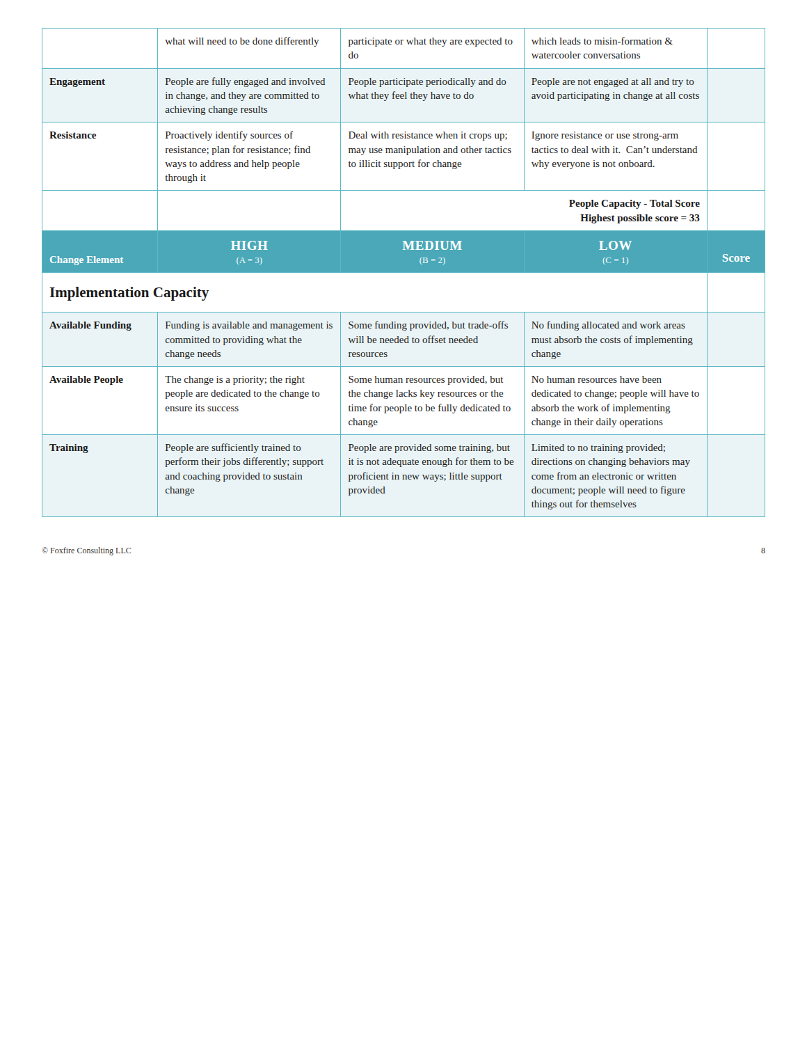| | what will need to be done differently | participate or what they are expected to do | which leads to misin-formation & watercooler conversations | |
| Engagement | People are fully engaged and involved in change, and they are committed to achieving change results | People participate periodically and do what they feel they have to do | People are not engaged at all and try to avoid participating in change at all costs | |
| Resistance | Proactively identify sources of resistance; plan for resistance; find ways to address and help people through it | Deal with resistance when it crops up; may use manipulation and other tactics to illicit support for change | Ignore resistance or use strong-arm tactics to deal with it. Can’t understand why everyone is not onboard. | |
| | | People Capacity - Total Score Highest possible score = 33 | |
| Change Element | HIGH (A = 3) | MEDIUM (B = 2) | LOW (C = 1) | Score |
| Implementation Capacity | |
| Available Funding | Funding is available and management is committed to providing what the change needs | Some funding provided, but trade-offs will be needed to offset needed resources | No funding allocated and work areas must absorb the costs of implementing change | |
| Available People | The change is a priority; the right people are dedicated to the change to ensure its success | Some human resources provided, but the change lacks key resources or the time for people to be fully dedicated to change | No human resources have been dedicated to change; people will have to absorb the work of implementing change in their daily operations | |
| Training | People are sufficiently trained to perform their jobs differently; support and coaching provided to sustain change | People are provided some training, but it is not adequate enough for them to be proficient in new ways; little support provided | Limited to no training provided; directions on changing behaviors may come from an electronic or written document; people will need to figure things out for themselves | |
© Foxfire Consulting LLC
8